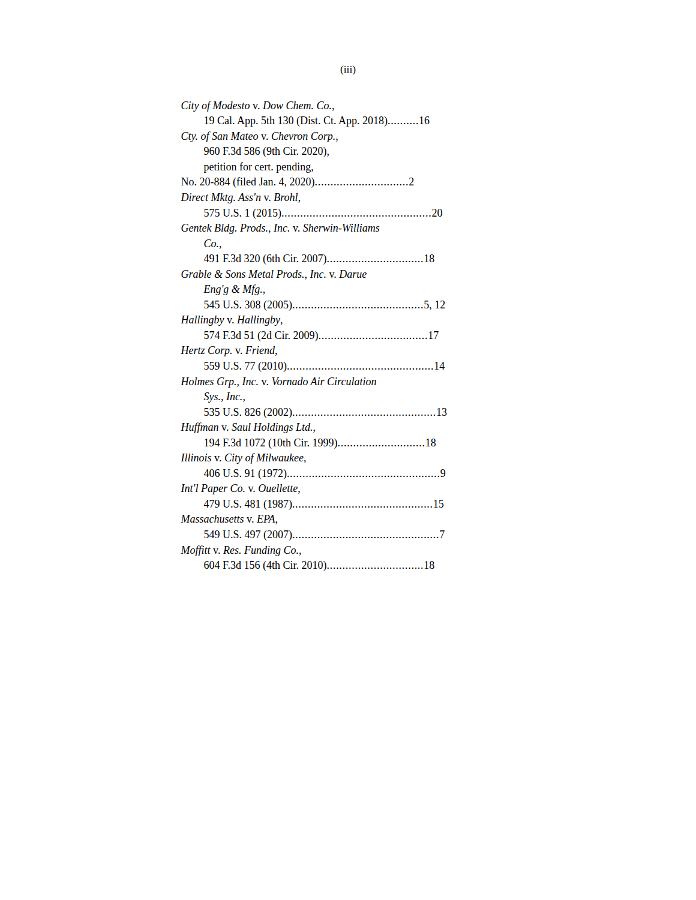(iii)
City of Modesto v. Dow Chem. Co.,
19 Cal. App. 5th 130 (Dist. Ct. App. 2018).......... 16
Cty. of San Mateo v. Chevron Corp.,
960 F.3d 586 (9th Cir. 2020),
petition for cert. pending,
No. 20-884 (filed Jan. 4, 2020).............................. 2
Direct Mktg. Ass'n v. Brohl,
575 U.S. 1 (2015)................................................ 20
Gentek Bldg. Prods., Inc. v. Sherwin-Williams
Co.,
491 F.3d 320 (6th Cir. 2007)............................... 18
Grable & Sons Metal Prods., Inc. v. Darue
Eng'g & Mfg.,
545 U.S. 308 (2005).......................................... 5, 12
Hallingby v. Hallingby,
574 F.3d 51 (2d Cir. 2009)................................... 17
Hertz Corp. v. Friend,
559 U.S. 77 (2010)............................................... 14
Holmes Grp., Inc. v. Vornado Air Circulation
Sys., Inc.,
535 U.S. 826 (2002).............................................. 13
Huffman v. Saul Holdings Ltd.,
194 F.3d 1072 (10th Cir. 1999)............................ 18
Illinois v. City of Milwaukee,
406 U.S. 91 (1972)................................................. 9
Int'l Paper Co. v. Ouellette,
479 U.S. 481 (1987)............................................. 15
Massachusetts v. EPA,
549 U.S. 497 (2007)............................................... 7
Moffitt v. Res. Funding Co.,
604 F.3d 156 (4th Cir. 2010)............................... 18